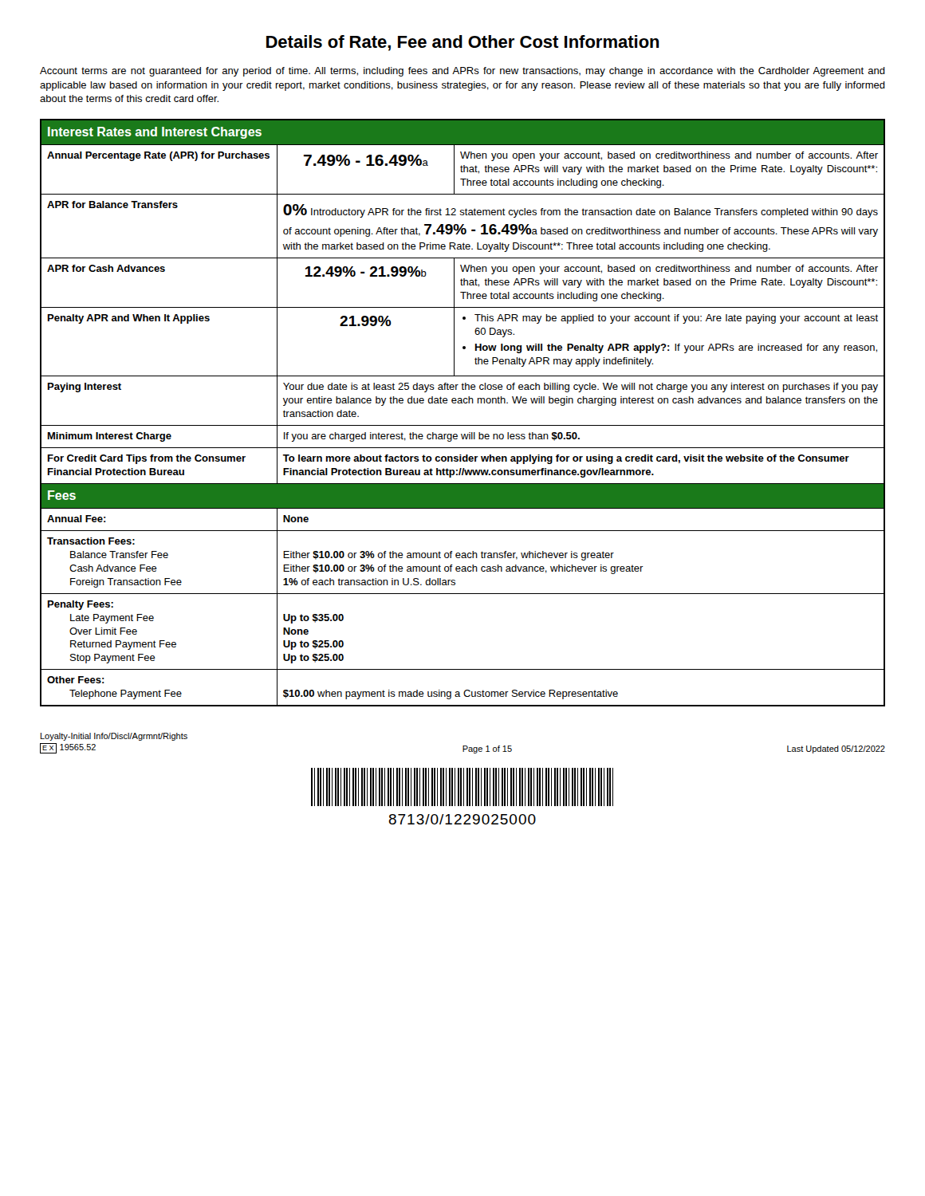Details of Rate, Fee and Other Cost Information
Account terms are not guaranteed for any period of time. All terms, including fees and APRs for new transactions, may change in accordance with the Cardholder Agreement and applicable law based on information in your credit report, market conditions, business strategies, or for any reason. Please review all of these materials so that you are fully informed about the terms of this credit card offer.
| Interest Rates and Interest Charges |
| Annual Percentage Rate (APR) for Purchases | 7.49% - 16.49% a | When you open your account, based on creditworthiness and number of accounts. After that, these APRs will vary with the market based on the Prime Rate. Loyalty Discount**: Three total accounts including one checking. |
| APR for Balance Transfers | 0% Introductory APR for the first 12 statement cycles from the transaction date on Balance Transfers completed within 90 days of account opening. After that, 7.49% - 16.49% a based on creditworthiness and number of accounts. These APRs will vary with the market based on the Prime Rate. Loyalty Discount**: Three total accounts including one checking. |
| APR for Cash Advances | 12.49% - 21.99% b | When you open your account, based on creditworthiness and number of accounts. After that, these APRs will vary with the market based on the Prime Rate. Loyalty Discount**: Three total accounts including one checking. |
| Penalty APR and When It Applies | 21.99% | This APR may be applied to your account if you: Are late paying your account at least 60 Days. How long will the Penalty APR apply?: If your APRs are increased for any reason, the Penalty APR may apply indefinitely. |
| Paying Interest | Your due date is at least 25 days after the close of each billing cycle. We will not charge you any interest on purchases if you pay your entire balance by the due date each month. We will begin charging interest on cash advances and balance transfers on the transaction date. |
| Minimum Interest Charge | If you are charged interest, the charge will be no less than $0.50. |
| For Credit Card Tips from the Consumer Financial Protection Bureau | To learn more about factors to consider when applying for or using a credit card, visit the website of the Consumer Financial Protection Bureau at http://www.consumerfinance.gov/learnmore. |
| Fees |
| Annual Fee: | None |
| Transaction Fees: Balance Transfer Fee Cash Advance Fee Foreign Transaction Fee | Either $10.00 or 3% of the amount of each transfer, whichever is greater Either $10.00 or 3% of the amount of each cash advance, whichever is greater 1% of each transaction in U.S. dollars |
| Penalty Fees: Late Payment Fee Over Limit Fee Returned Payment Fee Stop Payment Fee | Up to $35.00 None Up to $25.00 Up to $25.00 |
| Other Fees: Telephone Payment Fee | $10.00 when payment is made using a Customer Service Representative |
Loyalty-Initial Info/Discl/Agrmnt/Rights
E X19565.52
Page 1 of 15
Last Updated 05/12/2022
8713/0/1229025000